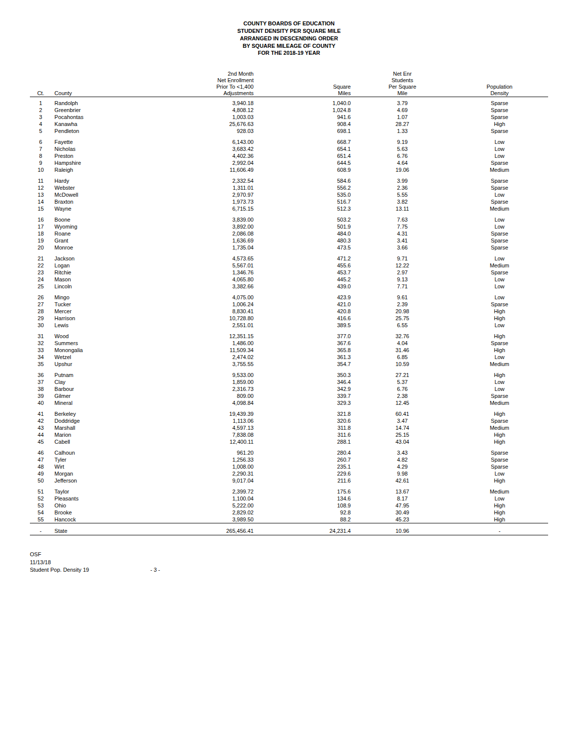COUNTY BOARDS OF EDUCATION
STUDENT DENSITY PER SQUARE MILE
ARRANGED IN DESCENDING ORDER
BY SQUARE MILEAGE OF COUNTY
FOR THE 2018-19 YEAR
| | | 2nd Month | | Net Enr | |
| --- | --- | --- | --- | --- | --- |
| | | Net Enrollment | | Students | |
| | | Prior To <1,400 | Square | Per Square | Population |
| Ct. | County | Adjustments | Miles | Mile | Density |
| 1 | Randolph | 3,940.18 | 1,040.0 | 3.79 | Sparse |
| 2 | Greenbrier | 4,808.12 | 1,024.8 | 4.69 | Sparse |
| 3 | Pocahontas | 1,003.03 | 941.6 | 1.07 | Sparse |
| 4 | Kanawha | 25,676.63 | 908.4 | 28.27 | High |
| 5 | Pendleton | 928.03 | 698.1 | 1.33 | Sparse |
| 6 | Fayette | 6,143.00 | 668.7 | 9.19 | Low |
| 7 | Nicholas | 3,683.42 | 654.1 | 5.63 | Low |
| 8 | Preston | 4,402.36 | 651.4 | 6.76 | Low |
| 9 | Hampshire | 2,992.04 | 644.5 | 4.64 | Sparse |
| 10 | Raleigh | 11,606.49 | 608.9 | 19.06 | Medium |
| 11 | Hardy | 2,332.54 | 584.6 | 3.99 | Sparse |
| 12 | Webster | 1,311.01 | 556.2 | 2.36 | Sparse |
| 13 | McDowell | 2,970.97 | 535.0 | 5.55 | Low |
| 14 | Braxton | 1,973.73 | 516.7 | 3.82 | Sparse |
| 15 | Wayne | 6,715.15 | 512.3 | 13.11 | Medium |
| 16 | Boone | 3,839.00 | 503.2 | 7.63 | Low |
| 17 | Wyoming | 3,892.00 | 501.9 | 7.75 | Low |
| 18 | Roane | 2,086.08 | 484.0 | 4.31 | Sparse |
| 19 | Grant | 1,636.69 | 480.3 | 3.41 | Sparse |
| 20 | Monroe | 1,735.04 | 473.5 | 3.66 | Sparse |
| 21 | Jackson | 4,573.65 | 471.2 | 9.71 | Low |
| 22 | Logan | 5,567.01 | 455.6 | 12.22 | Medium |
| 23 | Ritchie | 1,346.76 | 453.7 | 2.97 | Sparse |
| 24 | Mason | 4,065.80 | 445.2 | 9.13 | Low |
| 25 | Lincoln | 3,382.66 | 439.0 | 7.71 | Low |
| 26 | Mingo | 4,075.00 | 423.9 | 9.61 | Low |
| 27 | Tucker | 1,006.24 | 421.0 | 2.39 | Sparse |
| 28 | Mercer | 8,830.41 | 420.8 | 20.98 | High |
| 29 | Harrison | 10,728.80 | 416.6 | 25.75 | High |
| 30 | Lewis | 2,551.01 | 389.5 | 6.55 | Low |
| 31 | Wood | 12,351.15 | 377.0 | 32.76 | High |
| 32 | Summers | 1,486.00 | 367.6 | 4.04 | Sparse |
| 33 | Monongalia | 11,509.34 | 365.8 | 31.46 | High |
| 34 | Wetzel | 2,474.02 | 361.3 | 6.85 | Low |
| 35 | Upshur | 3,755.55 | 354.7 | 10.59 | Medium |
| 36 | Putnam | 9,533.00 | 350.3 | 27.21 | High |
| 37 | Clay | 1,859.00 | 346.4 | 5.37 | Low |
| 38 | Barbour | 2,316.73 | 342.9 | 6.76 | Low |
| 39 | Gilmer | 809.00 | 339.7 | 2.38 | Sparse |
| 40 | Mineral | 4,098.84 | 329.3 | 12.45 | Medium |
| 41 | Berkeley | 19,439.39 | 321.8 | 60.41 | High |
| 42 | Doddridge | 1,113.06 | 320.6 | 3.47 | Sparse |
| 43 | Marshall | 4,597.13 | 311.8 | 14.74 | Medium |
| 44 | Marion | 7,838.08 | 311.6 | 25.15 | High |
| 45 | Cabell | 12,400.11 | 288.1 | 43.04 | High |
| 46 | Calhoun | 961.20 | 280.4 | 3.43 | Sparse |
| 47 | Tyler | 1,256.33 | 260.7 | 4.82 | Sparse |
| 48 | Wirt | 1,008.00 | 235.1 | 4.29 | Sparse |
| 49 | Morgan | 2,290.31 | 229.6 | 9.98 | Low |
| 50 | Jefferson | 9,017.04 | 211.6 | 42.61 | High |
| 51 | Taylor | 2,399.72 | 175.6 | 13.67 | Medium |
| 52 | Pleasants | 1,100.04 | 134.6 | 8.17 | Low |
| 53 | Ohio | 5,222.00 | 108.9 | 47.95 | High |
| 54 | Brooke | 2,829.02 | 92.8 | 30.49 | High |
| 55 | Hancock | 3,989.50 | 88.2 | 45.23 | High |
| - | State | 265,456.41 | 24,231.4 | 10.96 | - |
OSF
11/13/18
Student Pop. Density 19 - 3 -